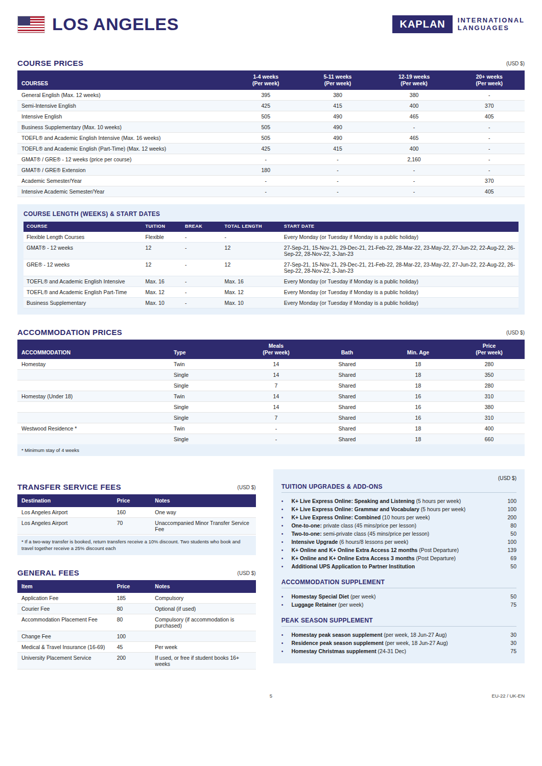LOS ANGELES
KAPLAN
INTERNATIONAL LANGUAGES
COURSE PRICES
(USD $)
| COURSES | 1-4 weeks (Per week) | 5-11 weeks (Per week) | 12-19 weeks (Per week) | 20+ weeks (Per week) |
| --- | --- | --- | --- | --- |
| General English (Max. 12 weeks) | 395 | 380 | 380 | - |
| Semi-Intensive English | 425 | 415 | 400 | 370 |
| Intensive English | 505 | 490 | 465 | 405 |
| Business Supplementary (Max. 10 weeks) | 505 | 490 | - | - |
| TOEFL® and Academic English Intensive (Max. 16 weeks) | 505 | 490 | 465 | - |
| TOEFL® and Academic English (Part-Time) (Max. 12 weeks) | 425 | 415 | 400 | - |
| GMAT® / GRE® - 12 weeks (price per course) | - | - | 2,160 | - |
| GMAT® / GRE® Extension | 180 | - | - | - |
| Academic Semester/Year | - | - | - | 370 |
| Intensive Academic Semester/Year | - | - | - | 405 |
COURSE LENGTH (WEEKS) & START DATES
| COURSE | TUITION | BREAK | TOTAL LENGTH | START DATE |
| --- | --- | --- | --- | --- |
| Flexible Length Courses | Flexible | - | - | Every Monday (or Tuesday if Monday is a public holiday) |
| GMAT® - 12 weeks | 12 | - | 12 | 27-Sep-21, 15-Nov-21, 29-Dec-21, 21-Feb-22, 28-Mar-22, 23-May-22, 27-Jun-22, 22-Aug-22, 26-Sep-22, 28-Nov-22, 3-Jan-23 |
| GRE® - 12 weeks | 12 | - | 12 | 27-Sep-21, 15-Nov-21, 29-Dec-21, 21-Feb-22, 28-Mar-22, 23-May-22, 27-Jun-22, 22-Aug-22, 26-Sep-22, 28-Nov-22, 3-Jan-23 |
| TOEFL® and Academic English Intensive | Max. 16 | - | Max. 16 | Every Monday (or Tuesday if Monday is a public holiday) |
| TOEFL® and Academic English Part-Time | Max. 12 | - | Max. 12 | Every Monday (or Tuesday if Monday is a public holiday) |
| Business Supplementary | Max. 10 | - | Max. 10 | Every Monday (or Tuesday if Monday is a public holiday) |
ACCOMMODATION PRICES
(USD $)
| ACCOMMODATION | Type | Meals (Per week) | Bath | Min. Age | Price (Per week) |
| --- | --- | --- | --- | --- | --- |
| Homestay | Twin | 14 | Shared | 18 | 280 |
| | Single | 14 | Shared | 18 | 350 |
| | Single | 7 | Shared | 18 | 280 |
| Homestay (Under 18) | Twin | 14 | Shared | 16 | 310 |
| | Single | 14 | Shared | 16 | 380 |
| | Single | 7 | Shared | 16 | 310 |
| Westwood Residence * | Twin | - | Shared | 18 | 400 |
| | Single | - | Shared | 18 | 660 |
* Minimum stay of 4 weeks
TRANSFER SERVICE FEES
(USD $)
| Destination | Price | Notes |
| --- | --- | --- |
| Los Angeles Airport | 160 | One way |
| Los Angeles Airport | 70 | Unaccompanied Minor Transfer Service Fee |
* If a two-way transfer is booked, return transfers receive a 10% discount. Two students who book and travel together receive a 25% discount each
GENERAL FEES
(USD $)
| Item | Price | Notes |
| --- | --- | --- |
| Application Fee | 185 | Compulsory |
| Courier Fee | 80 | Optional (if used) |
| Accommodation Placement Fee | 80 | Compulsory (if accommodation is purchased) |
| Change Fee | 100 | |
| Medical & Travel Insurance (16-69) | 45 | Per week |
| University Placement Service | 200 | If used, or free if student books 16+ weeks |
(USD $)
TUITION UPGRADES & ADD-ONS
K+ Live Express Online: Speaking and Listening (5 hours per week) 100
K+ Live Express Online: Grammar and Vocabulary (5 hours per week) 100
K+ Live Express Online: Combined (10 hours per week) 200
One-to-one: private class (45 mins/price per lesson) 80
Two-to-one: semi-private class (45 mins/price per lesson) 50
Intensive Upgrade (6 hours/8 lessons per week) 100
K+ Online and K+ Online Extra Access 12 months (Post Departure) 139
K+ Online and K+ Online Extra Access 3 months (Post Departure) 69
Additional UPS Application to Partner Institution 50
ACCOMMODATION SUPPLEMENT
Homestay Special Diet (per week) 50
Luggage Retainer (per week) 75
PEAK SEASON SUPPLEMENT
Homestay peak season supplement (per week, 18 Jun-27 Aug) 30
Residence peak season supplement (per week, 18 Jun-27 Aug) 30
Homestay Christmas supplement (24-31 Dec) 75
5 EU-22 / UK-EN